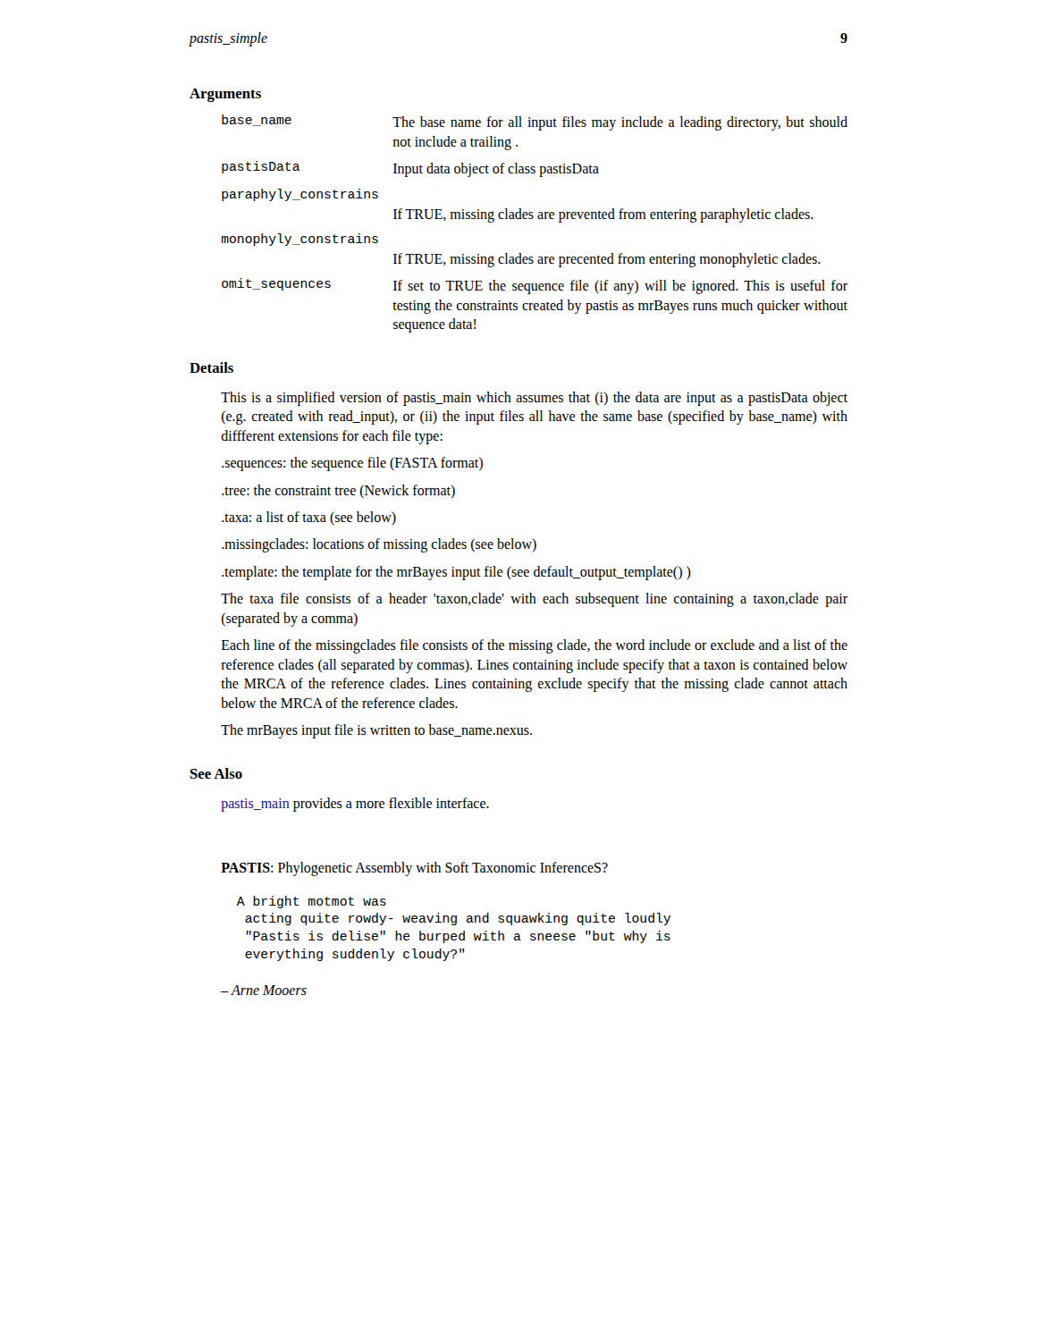pastis_simple 9
Arguments
base_name
The base name for all input files may include a leading directory, but should not include a trailing .
pastisData
Input data object of class pastisData
paraphyly_constrains
If TRUE, missing clades are prevented from entering paraphyletic clades.
monophyly_constrains
If TRUE, missing clades are precented from entering monophyletic clades.
omit_sequences
If set to TRUE the sequence file (if any) will be ignored. This is useful for testing the constraints created by pastis as mrBayes runs much quicker without sequence data!
Details
This is a simplified version of pastis_main which assumes that (i) the data are input as a pastisData object (e.g. created with read_input), or (ii) the input files all have the same base (specified by base_name) with diffferent extensions for each file type:
.sequences: the sequence file (FASTA format)
.tree: the constraint tree (Newick format)
.taxa: a list of taxa (see below)
.missingclades: locations of missing clades (see below)
.template: the template for the mrBayes input file (see default_output_template() )
The taxa file consists of a header 'taxon,clade' with each subsequent line containing a taxon,clade pair (separated by a comma)
Each line of the missingclades file consists of the missing clade, the word include or exclude and a list of the reference clades (all separated by commas). Lines containing include specify that a taxon is contained below the MRCA of the reference clades. Lines containing exclude specify that the missing clade cannot attach below the MRCA of the reference clades.
The mrBayes input file is written to base_name.nexus.
See Also
pastis_main provides a more flexible interface.
PASTIS: Phylogenetic Assembly with Soft Taxonomic InferenceS?
 A bright motmot was
  acting quite rowdy- weaving and squawking quite loudly
  "Pastis is delise" he burped with a sneese "but why is
  everything suddenly cloudy?"
– Arne Mooers